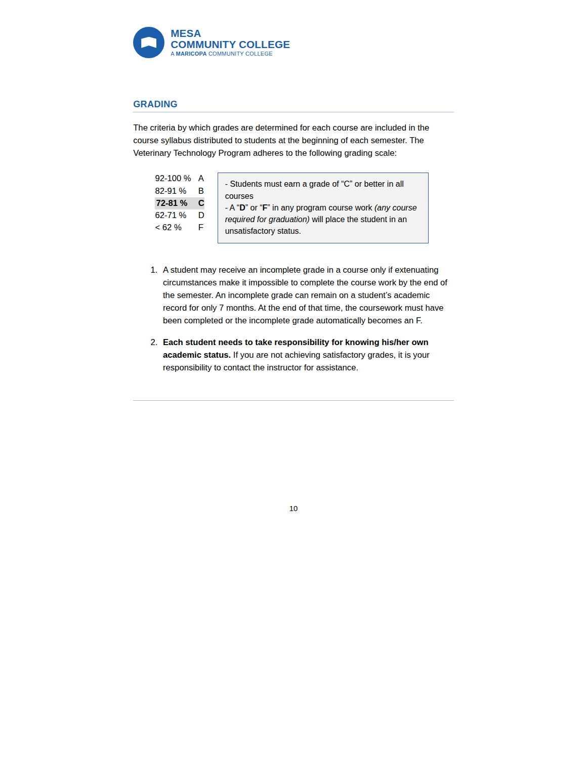MESA
COMMUNITY COLLEGE
A MARICOPA COMMUNITY COLLEGE
GRADING
The criteria by which grades are determined for each course are included in the course syllabus distributed to students at the beginning of each semester. The Veterinary Technology Program adheres to the following grading scale:
| 92-100 % | A |
| 82-91 % | B |
| 72-81 % | C |
| 62-71 % | D |
| < 62 % | F |
- Students must earn a grade of “C” or better in all courses
- A “D” or “F” in any program course work (any course required for graduation) will place the student in an unsatisfactory status.
A student may receive an incomplete grade in a course only if extenuating circumstances make it impossible to complete the course work by the end of the semester. An incomplete grade can remain on a student’s academic record for only 7 months. At the end of that time, the coursework must have been completed or the incomplete grade automatically becomes an F.
Each student needs to take responsibility for knowing his/her own academic status. If you are not achieving satisfactory grades, it is your responsibility to contact the instructor for assistance.
10